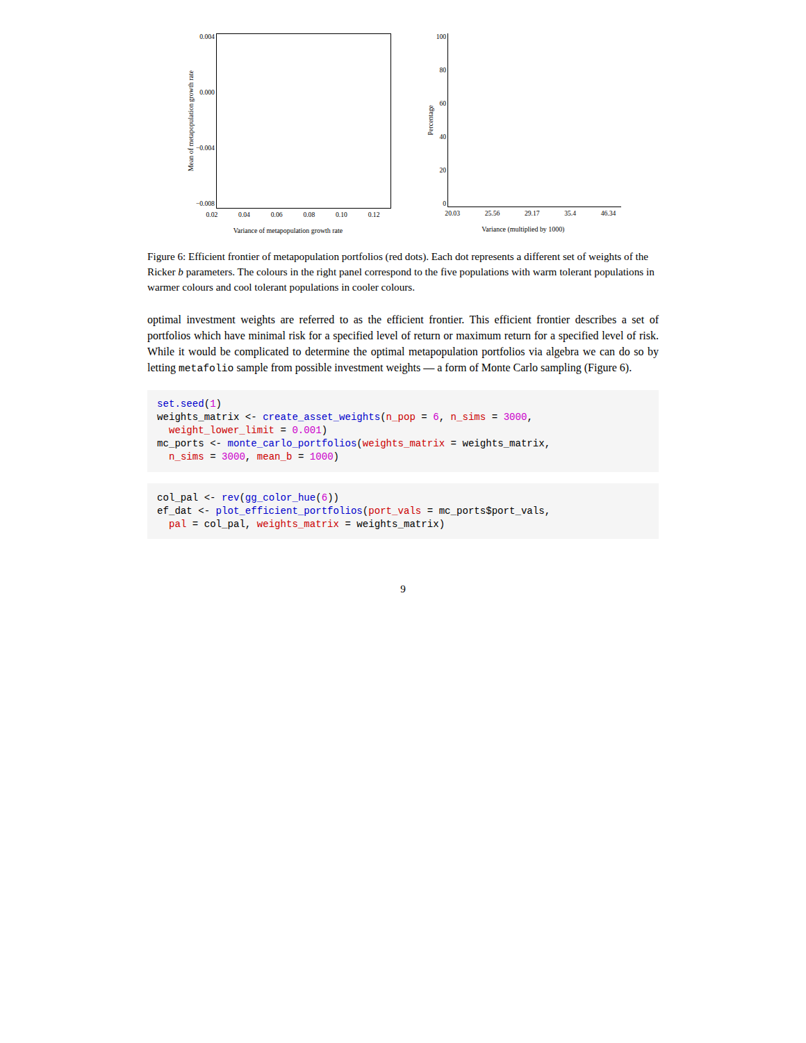Mean of metapopulation growth rate
0.004 0.000 −0.004 −0.008
0.020.040.060.080.100.12
Variance of metapopulation growth rate
Percentage
100 80 60 40 20 0
20.0325.5629.1735.446.34
Variance (multiplied by 1000)
Figure 6: Efficient frontier of metapopulation portfolios (red dots). Each dot represents a different set of weights of the Ricker b parameters. The colours in the right panel correspond to the five populations with warm tolerant populations in warmer colours and cool tolerant populations in cooler colours.
optimal investment weights are referred to as the efficient frontier. This efficient frontier describes a set of portfolios which have minimal risk for a specified level of return or maximum return for a specified level of risk. While it would be complicated to determine the optimal metapopulation portfolios via algebra we can do so by letting metafolio sample from possible investment weights — a form of Monte Carlo sampling (Figure 6).
set.seed(1)
weights_matrix <- create_asset_weights(n_pop = 6, n_sims = 3000,
  weight_lower_limit = 0.001)
mc_ports <- monte_carlo_portfolios(weights_matrix = weights_matrix,
  n_sims = 3000, mean_b = 1000)
col_pal <- rev(gg_color_hue(6))
ef_dat <- plot_efficient_portfolios(port_vals = mc_ports$port_vals,
  pal = col_pal, weights_matrix = weights_matrix)
9